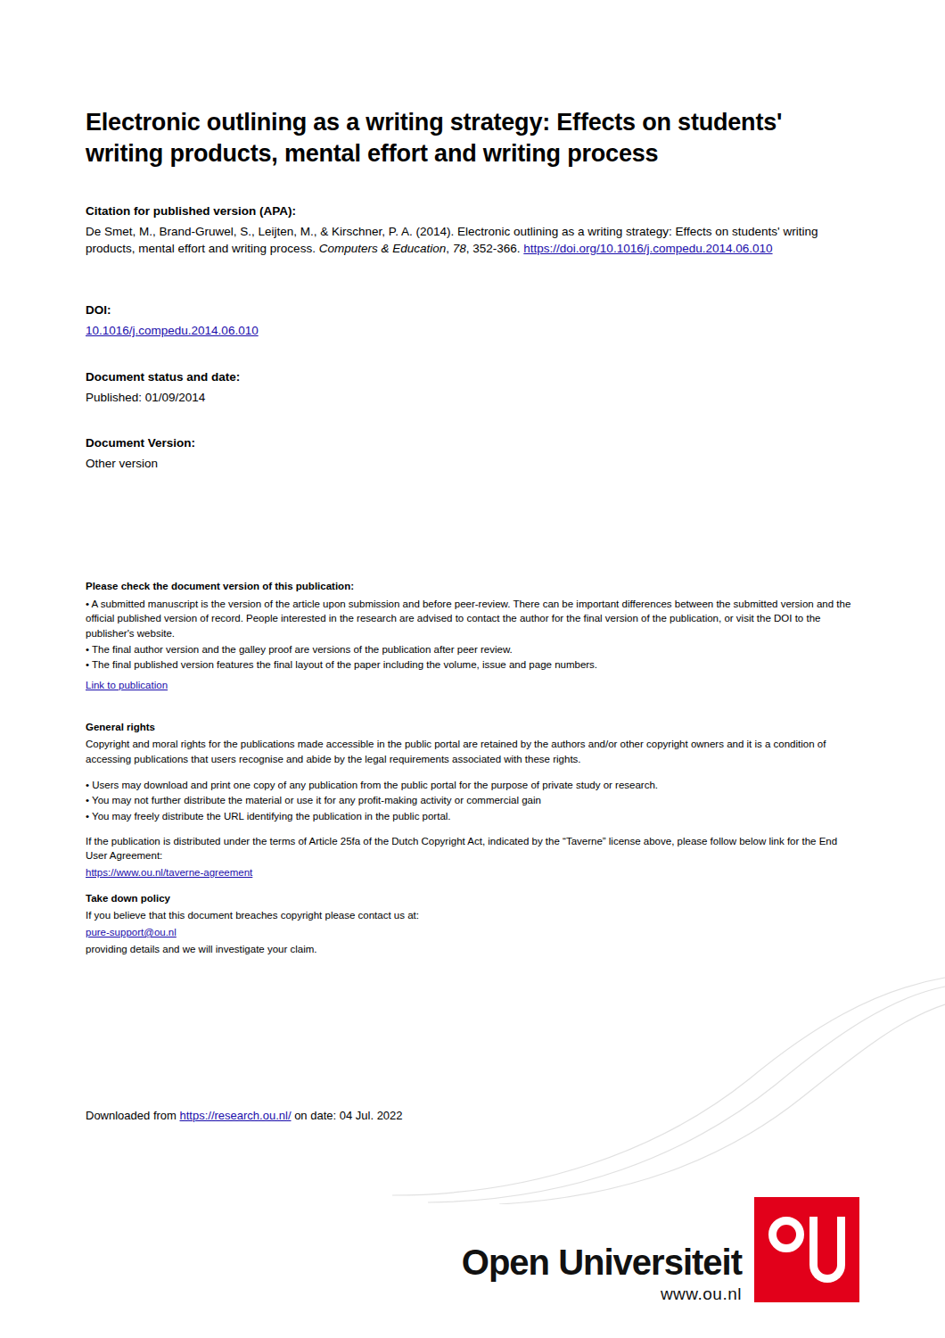Electronic outlining as a writing strategy: Effects on students' writing products, mental effort and writing process
Citation for published version (APA):
De Smet, M., Brand-Gruwel, S., Leijten, M., & Kirschner, P. A. (2014). Electronic outlining as a writing strategy: Effects on students' writing products, mental effort and writing process. Computers & Education, 78, 352-366. https://doi.org/10.1016/j.compedu.2014.06.010
DOI:
10.1016/j.compedu.2014.06.010
Document status and date:
Published: 01/09/2014
Document Version:
Other version
Please check the document version of this publication:
• A submitted manuscript is the version of the article upon submission and before peer-review. There can be important differences between the submitted version and the official published version of record. People interested in the research are advised to contact the author for the final version of the publication, or visit the DOI to the publisher's website.
• The final author version and the galley proof are versions of the publication after peer review.
• The final published version features the final layout of the paper including the volume, issue and page numbers.
Link to publication
General rights
Copyright and moral rights for the publications made accessible in the public portal are retained by the authors and/or other copyright owners and it is a condition of accessing publications that users recognise and abide by the legal requirements associated with these rights.
• Users may download and print one copy of any publication from the public portal for the purpose of private study or research.
• You may not further distribute the material or use it for any profit-making activity or commercial gain
• You may freely distribute the URL identifying the publication in the public portal.
If the publication is distributed under the terms of Article 25fa of the Dutch Copyright Act, indicated by the “Taverne” license above, please follow below link for the End User Agreement:
https://www.ou.nl/taverne-agreement
Take down policy
If you believe that this document breaches copyright please contact us at:
pure-support@ou.nl
providing details and we will investigate your claim.
Downloaded from https://research.ou.nl/ on date: 04 Jul. 2022
Open Universiteit www.ou.nl